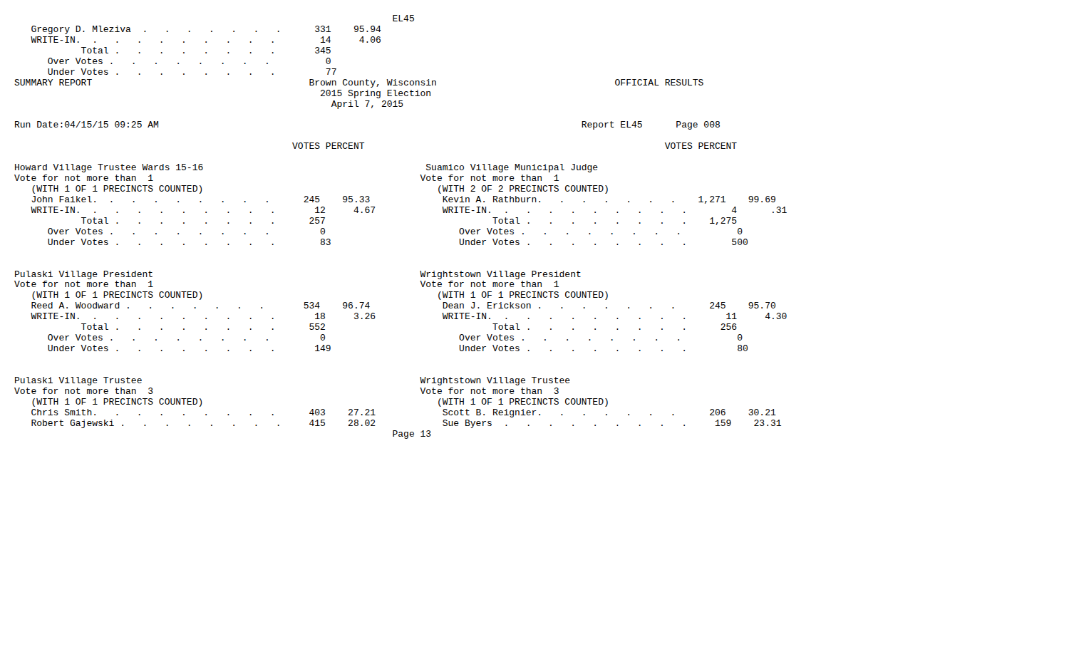EL45
   Gregory D. Mleziva  .   .   .   .   .   .   .      331    95.94
   WRITE-IN.  .   .   .   .   .   .   .   .   .        14     4.06
            Total .   .   .   .   .   .   .   .       345
      Over Votes .   .   .   .   .   .   .   .          0
      Under Votes .   .   .   .   .   .   .   .         77
SUMMARY REPORT                                       Brown County, Wisconsin                                OFFICIAL RESULTS
                                                       2015 Spring Election
                                                         April 7, 2015

Run Date:04/15/15 09:25 AM                                                                            Report EL45      Page 008

                                                  VOTES PERCENT                                                      VOTES PERCENT

Howard Village Trustee Wards 15-16                                        Suamico Village Municipal Judge
Vote for not more than  1                                                Vote for not more than  1
   (WITH 1 OF 1 PRECINCTS COUNTED)                                          (WITH 2 OF 2 PRECINCTS COUNTED)
   John Faikel.  .   .   .   .   .   .   .   .      245    95.33             Kevin A. Rathburn.   .   .   .   .   .   .    1,271    99.69
   WRITE-IN.  .   .   .   .   .   .   .   .   .       12     4.67            WRITE-IN.  .   .   .   .   .   .   .   .   .        4      .31
            Total .   .   .   .   .   .   .   .      257                              Total .   .   .   .   .   .   .   .    1,275
      Over Votes .   .   .   .   .   .   .   .         0                        Over Votes .   .   .   .   .   .   .   .          0
      Under Votes .   .   .   .   .   .   .   .        83                       Under Votes .   .   .   .   .   .   .   .        500


Pulaski Village President                                                Wrightstown Village President
Vote for not more than  1                                                Vote for not more than  1
   (WITH 1 OF 1 PRECINCTS COUNTED)                                          (WITH 1 OF 1 PRECINCTS COUNTED)
   Reed A. Woodward .   .   .   .   .   .   .       534    96.74             Dean J. Erickson .   .   .   .   .   .   .      245    95.70
   WRITE-IN.  .   .   .   .   .   .   .   .   .       18     3.26            WRITE-IN.  .   .   .   .   .   .   .   .   .       11     4.30
            Total .   .   .   .   .   .   .   .      552                              Total .   .   .   .   .   .   .   .      256
      Over Votes .   .   .   .   .   .   .   .         0                        Over Votes .   .   .   .   .   .   .   .          0
      Under Votes .   .   .   .   .   .   .   .       149                       Under Votes .   .   .   .   .   .   .   .         80


Pulaski Village Trustee                                                  Wrightstown Village Trustee
Vote for not more than  3                                                Vote for not more than  3
   (WITH 1 OF 1 PRECINCTS COUNTED)                                          (WITH 1 OF 1 PRECINCTS COUNTED)
   Chris Smith.   .   .   .   .   .   .   .   .      403    27.21            Scott B. Reignier.   .   .   .   .   .   .      206    30.21
   Robert Gajewski .   .   .   .   .   .   .   .     415    28.02            Sue Byers  .   .   .   .   .   .   .   .   .     159    23.31
                                                                    Page 13